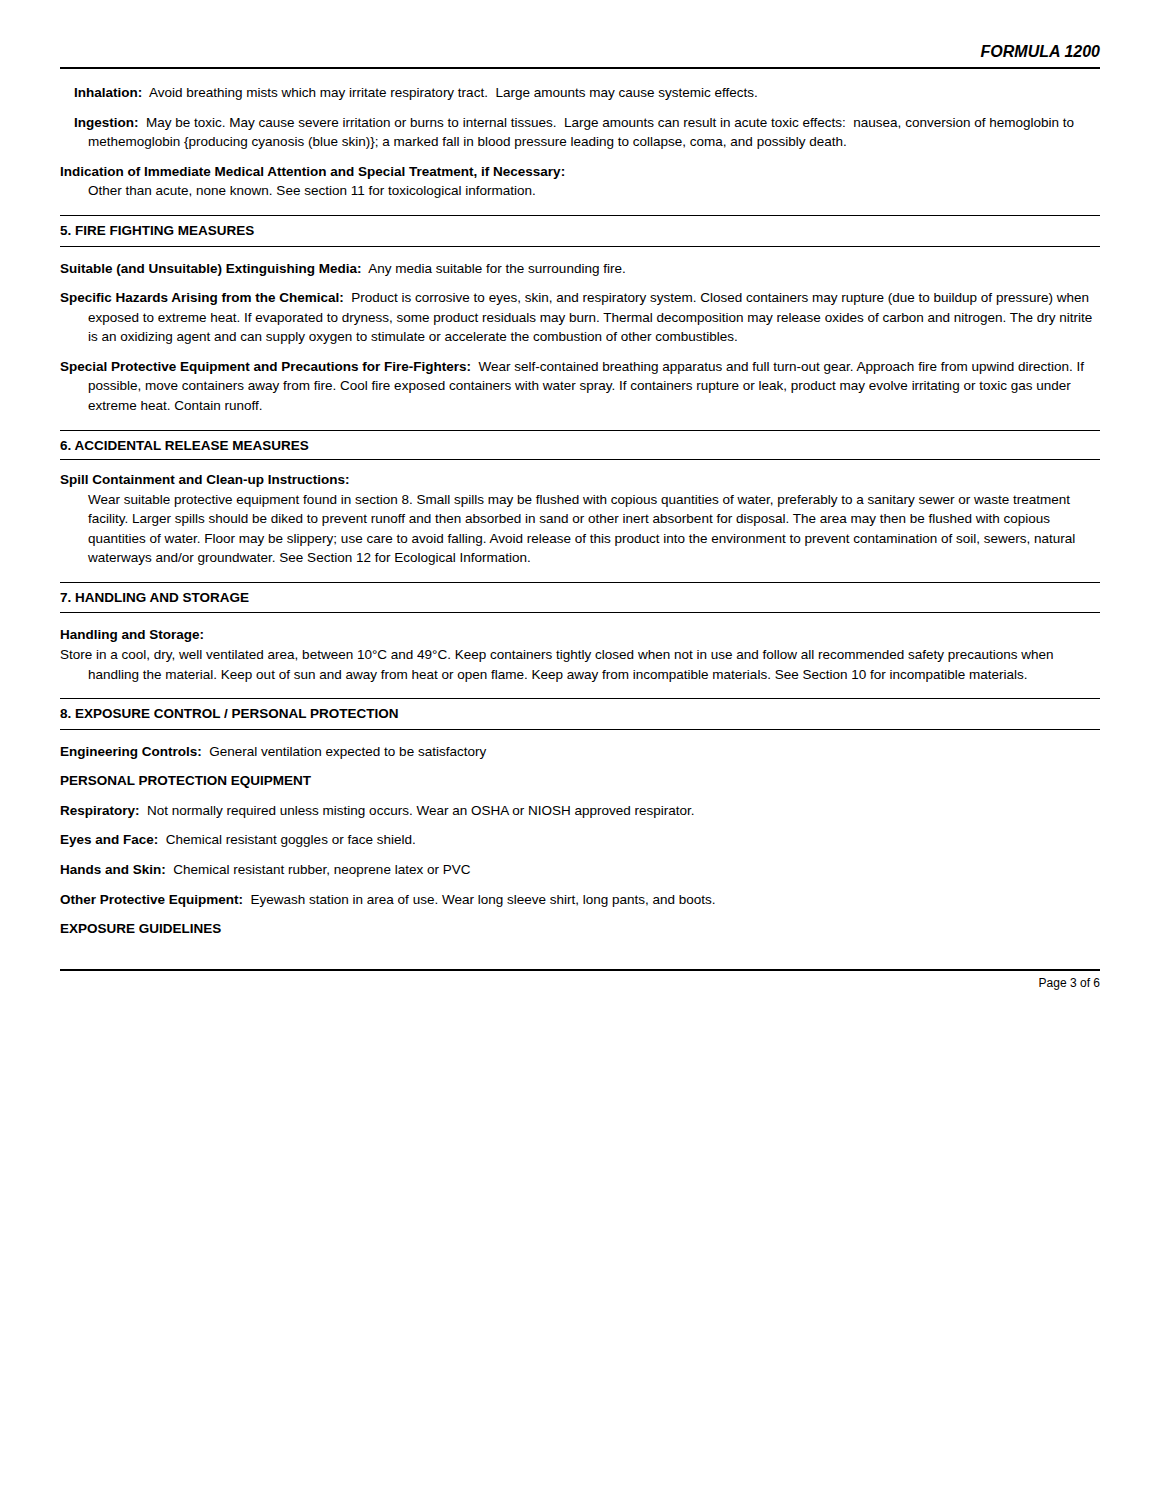FORMULA 1200
Inhalation: Avoid breathing mists which may irritate respiratory tract. Large amounts may cause systemic effects.
Ingestion: May be toxic. May cause severe irritation or burns to internal tissues. Large amounts can result in acute toxic effects: nausea, conversion of hemoglobin to methemoglobin {producing cyanosis (blue skin)}; a marked fall in blood pressure leading to collapse, coma, and possibly death.
Indication of Immediate Medical Attention and Special Treatment, if Necessary:
Other than acute, none known. See section 11 for toxicological information.
5. FIRE FIGHTING MEASURES
Suitable (and Unsuitable) Extinguishing Media: Any media suitable for the surrounding fire.
Specific Hazards Arising from the Chemical: Product is corrosive to eyes, skin, and respiratory system. Closed containers may rupture (due to buildup of pressure) when exposed to extreme heat. If evaporated to dryness, some product residuals may burn. Thermal decomposition may release oxides of carbon and nitrogen. The dry nitrite is an oxidizing agent and can supply oxygen to stimulate or accelerate the combustion of other combustibles.
Special Protective Equipment and Precautions for Fire-Fighters: Wear self-contained breathing apparatus and full turn-out gear. Approach fire from upwind direction. If possible, move containers away from fire. Cool fire exposed containers with water spray. If containers rupture or leak, product may evolve irritating or toxic gas under extreme heat. Contain runoff.
6. ACCIDENTAL RELEASE MEASURES
Spill Containment and Clean-up Instructions:
Wear suitable protective equipment found in section 8. Small spills may be flushed with copious quantities of water, preferably to a sanitary sewer or waste treatment facility. Larger spills should be diked to prevent runoff and then absorbed in sand or other inert absorbent for disposal. The area may then be flushed with copious quantities of water. Floor may be slippery; use care to avoid falling. Avoid release of this product into the environment to prevent contamination of soil, sewers, natural waterways and/or groundwater. See Section 12 for Ecological Information.
7. HANDLING AND STORAGE
Handling and Storage:
Store in a cool, dry, well ventilated area, between 10°C and 49°C. Keep containers tightly closed when not in use and follow all recommended safety precautions when handling the material. Keep out of sun and away from heat or open flame. Keep away from incompatible materials. See Section 10 for incompatible materials.
8. EXPOSURE CONTROL / PERSONAL PROTECTION
Engineering Controls: General ventilation expected to be satisfactory
PERSONAL PROTECTION EQUIPMENT
Respiratory: Not normally required unless misting occurs. Wear an OSHA or NIOSH approved respirator.
Eyes and Face: Chemical resistant goggles or face shield.
Hands and Skin: Chemical resistant rubber, neoprene latex or PVC
Other Protective Equipment: Eyewash station in area of use. Wear long sleeve shirt, long pants, and boots.
EXPOSURE GUIDELINES
Page 3 of 6